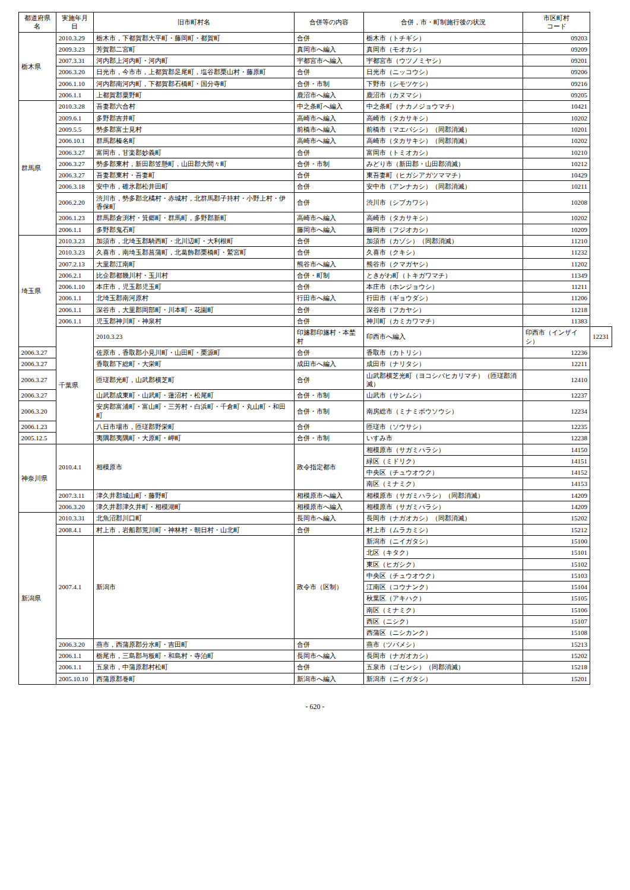| 都道府県名 | 実施年月日 | 旧市町村名 | 合併等の内容 | 合併，市・町制施行後の状況 | 市区町村 コード |
| --- | --- | --- | --- | --- | --- |
| 栃木県 | 2010.3.29 | 栃木市，下都賀郡大平町・藤岡町・都賀町 | 合併 | 栃木市（トチギシ） | 09203 |
| 2009.3.23 | 芳賀郡二宮町 | 真岡市へ編入 | 真岡市（モオカシ） | 09209 |
| 2007.3.31 | 河内郡上河内町・河内町 | 宇都宮市へ編入 | 宇都宮市（ウツノミヤシ） | 09201 |
| 2006.3.20 | 日光市，今市市，上都賀郡足尾町，塩谷郡栗山村・藤原町 | 合併 | 日光市（ニッコウシ） | 09206 |
| 2006.1.10 | 河内郡南河内町，下都賀郡石橋町・国分寺町 | 合併・市制 | 下野市（シモツケシ） | 09216 |
| 2006.1.1 | 上都賀郡粟野町 | 鹿沼市へ編入 | 鹿沼市（カヌマシ） | 09205 |
| 群馬県 | 2010.3.28 | 吾妻郡六合村 | 中之条町へ編入 | 中之条町（ナカノジョウマチ） | 10421 |
| 2009.6.1 | 多野郡吉井町 | 高崎市へ編入 | 高崎市（タカサキシ） | 10202 |
| 2009.5.5 | 勢多郡富士見村 | 前橋市へ編入 | 前橋市（マエバシシ）（同郡消滅） | 10201 |
| 2006.10.1 | 群馬郡榛名町 | 高崎市へ編入 | 高崎市（タカサキシ）（同郡消滅） | 10202 |
| 2006.3.27 | 富岡市，甘楽郡妙義町 | 合併 | 富岡市（トミオカシ） | 10210 |
| 2006.3.27 | 勢多郡東村，新田郡笠懸町，山田郡大間々町 | 合併・市制 | みどり市（新田郡・山田郡消滅） | 10212 |
| 2006.3.27 | 吾妻郡東村・吾妻町 | 合併 | 東吾妻町（ヒガシアガツママチ） | 10429 |
| 2006.3.18 | 安中市，碓氷郡松井田町 | 合併 | 安中市（アンナカシ）（同郡消滅） | 10211 |
| 2006.2.20 | 渋川市，勢多郡北橘村・赤城村，北群馬郡子持村・小野上村・伊香保町 | 合併 | 渋川市（シブカワシ） | 10208 |
| 2006.1.23 | 群馬郡倉渕村・箕郷町・群馬町，多野郡新町 | 高崎市へ編入 | 高崎市（タカサキシ） | 10202 |
| 2006.1.1 | 多野郡鬼石町 | 藤岡市へ編入 | 藤岡市（フジオカシ） | 10209 |
| 埼玉県 | 2010.3.23 | 加須市，北埼玉郡騎西町・北川辺町・大利根町 | 合併 | 加須市（カゾシ）（同郡消滅） | 11210 |
| 2010.3.23 | 久喜市，南埼玉郡菖蒲町，北葛飾郡栗橋町・鷲宮町 | 合併 | 久喜市（クキシ） | 11232 |
| 2007.2.13 | 大里郡江南町 | 熊谷市へ編入 | 熊谷市（クマガヤシ） | 11202 |
| 2006.2.1 | 比企郡都幾川村・玉川村 | 合併・町制 | ときがわ町（トキガワマチ） | 11349 |
| 2006.1.10 | 本庄市，児玉郡児玉町 | 合併 | 本庄市（ホンジョウシ） | 11211 |
| 2006.1.1 | 北埼玉郡南河原村 | 行田市へ編入 | 行田市（ギョウダシ） | 11206 |
| 2006.1.1 | 深谷市，大里郡岡部町・川本町・花園町 | 合併 | 深谷市（フカヤシ） | 11218 |
| 2006.1.1 | 児玉郡神川町・神泉村 | 合併 | 神川町（カミカワマチ） | 11383 |
| 千葉県 | 2010.3.23 | 印旛郡印旛村・本埜村 | 印西市へ編入 | 印西市（インザイシ） | 12231 |
| 2006.3.27 | 佐原市，香取郡小見川町・山田町・栗源町 | 合併 | 香取市（カトリシ） | 12236 |
| 2006.3.27 | 香取郡下総町・大栄町 | 成田市へ編入 | 成田市（ナリタシ） | 12211 |
| 2006.3.27 | 匝瑳郡光町，山武郡横芝町 | 合併 | 山武郡横芝光町（ヨコシバヒカリマチ）（匝瑳郡消滅） | 12410 |
| 2006.3.27 | 山武郡成東町・山武町・蓮沼村・松尾町 | 合併・市制 | 山武市（サンムシ） | 12237 |
| 2006.3.20 | 安房郡富浦町・富山町・三芳村・白浜町・千倉町・丸山町・和田町 | 合併・市制 | 南房総市（ミナミボウソウシ） | 12234 |
| 2006.1.23 | 八日市場市，匝瑳郡野栄町 | 合併 | 匝瑳市（ソウサシ） | 12235 |
| 2005.12.5 | 夷隅郡夷隅町・大原町・岬町 | 合併・市制 | いすみ市 | 12238 |
| 神奈川県 | 2010.4.1 | 相模原市 | 政令指定都市 | 相模原市（サガミハラシ） | 14150 |
| 緑区（ミドリク） | 14151 |
| 中央区（チュウオウク） | 14152 |
| 南区（ミナミク） | 14153 |
| 2007.3.11 | 津久井郡城山町・藤野町 | 相模原市へ編入 | 相模原市（サガミハラシ）（同郡消滅） | 14209 |
| 2006.3.20 | 津久井郡津久井町・相模湖町 | 相模原市へ編入 | 相模原市（サガミハラシ） | 14209 |
| 新潟県 | 2010.3.31 | 北魚沼郡川口町 | 長岡市へ編入 | 長岡市（ナガオカシ）（同郡消滅） | 15202 |
| 2008.4.1 | 村上市，岩船郡荒川町・神林村・朝日村・山北町 | 合併 | 村上市（ムラカミシ） | 15212 |
| 2007.4.1 | 新潟市 | 政令市（区制） | 新潟市（ニイガタシ） | 15100 |
| 北区（キタク） | 15101 |
| 東区（ヒガシク） | 15102 |
| 中央区（チュウオウク） | 15103 |
| 江南区（コウナンク） | 15104 |
| 秋葉区（アキハク） | 15105 |
| 南区（ミナミク） | 15106 |
| 西区（ニシク） | 15107 |
| 西蒲区（ニシカンク） | 15108 |
| 2006.3.20 | 燕市，西蒲原郡分水町・吉田町 | 合併 | 燕市（ツバメシ） | 15213 |
| 2006.1.1 | 栃尾市，三島郡与板町・和島村・寺泊町 | 長岡市へ編入 | 長岡市（ナガオカシ） | 15202 |
| 2006.1.1 | 五泉市，中蒲原郡村松町 | 合併 | 五泉市（ゴセンシ）（同郡消滅） | 15218 |
| 2005.10.10 | 西蒲原郡巻町 | 新潟市へ編入 | 新潟市（ニイガタシ） | 15201 |
- 620 -